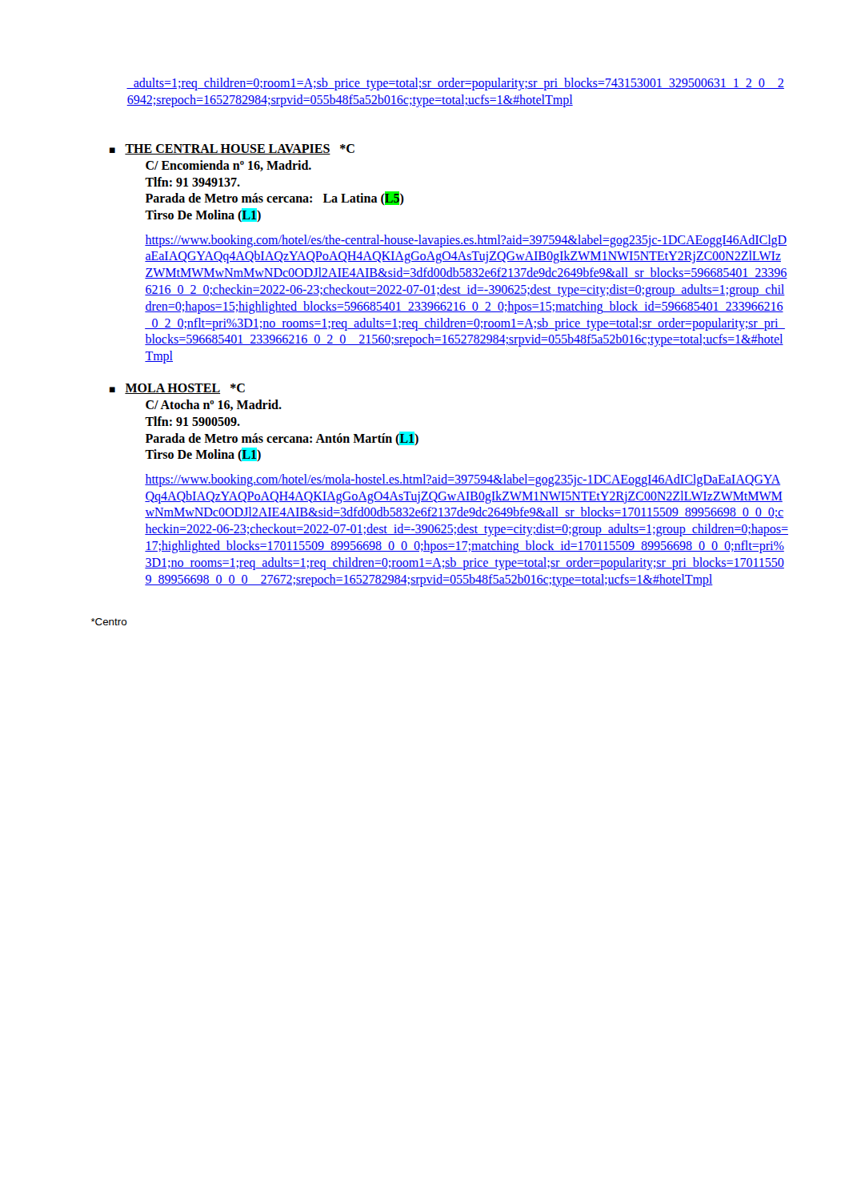_adults=1;req_children=0;room1=A;sb_price_type=total;sr_order=popularity;sr_pri_blocks=743153001_329500631_1_2_0__26942;srepoch=1652782984;srpvid=055b48f5a52b016c;type=total;ucfs=1&#hotelTmpl
THE CENTRAL HOUSE LAVAPIES *C
C/ Encomienda nº 16, Madrid.
Tlfn: 91 3949137.
Parada de Metro más cercana: La Latina (L5)
Tirso De Molina (L1)
https://www.booking.com/hotel/es/the-central-house-lavapies.es.html?aid=397594&label=gog235jc-1DCAEoggI46AdIClgDaEaIAQGYAQq4AQbIAQzYAQPoAQH4AQKIAgGoAgO4AsTujZQGwAIB0gIkZWM1NWI5NTEtY2RjZC00N2ZlLWIzZWMtMWMwNmMwNDc0ODJl2AIE4AIB&sid=3dfd00db5832e6f2137de9dc2649bfe9&all_sr_blocks=596685401_233966216_0_2_0;checkin=2022-06-23;checkout=2022-07-01;dest_id=-390625;dest_type=city;dist=0;group_adults=1;group_children=0;hapos=15;highlighted_blocks=596685401_233966216_0_2_0;hpos=15;matching_block_id=596685401_233966216_0_2_0;nflt=pri%3D1;no_rooms=1;req_adults=1;req_children=0;room1=A;sb_price_type=total;sr_order=popularity;sr_pri_blocks=596685401_233966216_0_2_0__21560;srepoch=1652782984;srpvid=055b48f5a52b016c;type=total;ucfs=1&#hotelTmpl
MOLA HOSTEL *C
C/ Atocha nº 16, Madrid.
Tlfn: 91 5900509.
Parada de Metro más cercana: Antón Martín (L1)
Tirso De Molina (L1)
https://www.booking.com/hotel/es/mola-hostel.es.html?aid=397594&label=gog235jc-1DCAEoggI46AdIClgDaEaIAQGYAQq4AQbIAQzYAQPoAQH4AQKIAgGoAgO4AsTujZQGwAIB0gIkZWM1NWI5NTEtY2RjZC00N2ZlLWIzZWMtMWMwNmMwNDc0ODJl2AIE4AIB&sid=3dfd00db5832e6f2137de9dc2649bfe9&all_sr_blocks=170115509_89956698_0_0_0;checkin=2022-06-23;checkout=2022-07-01;dest_id=-390625;dest_type=city;dist=0;group_adults=1;group_children=0;hapos=17;highlighted_blocks=170115509_89956698_0_0_0;hpos=17;matching_block_id=170115509_89956698_0_0_0;nflt=pri%3D1;no_rooms=1;req_adults=1;req_children=0;room1=A;sb_price_type=total;sr_order=popularity;sr_pri_blocks=170115509_89956698_0_0_0__27672;srepoch=1652782984;srpvid=055b48f5a52b016c;type=total;ucfs=1&#hotelTmpl
*Centro